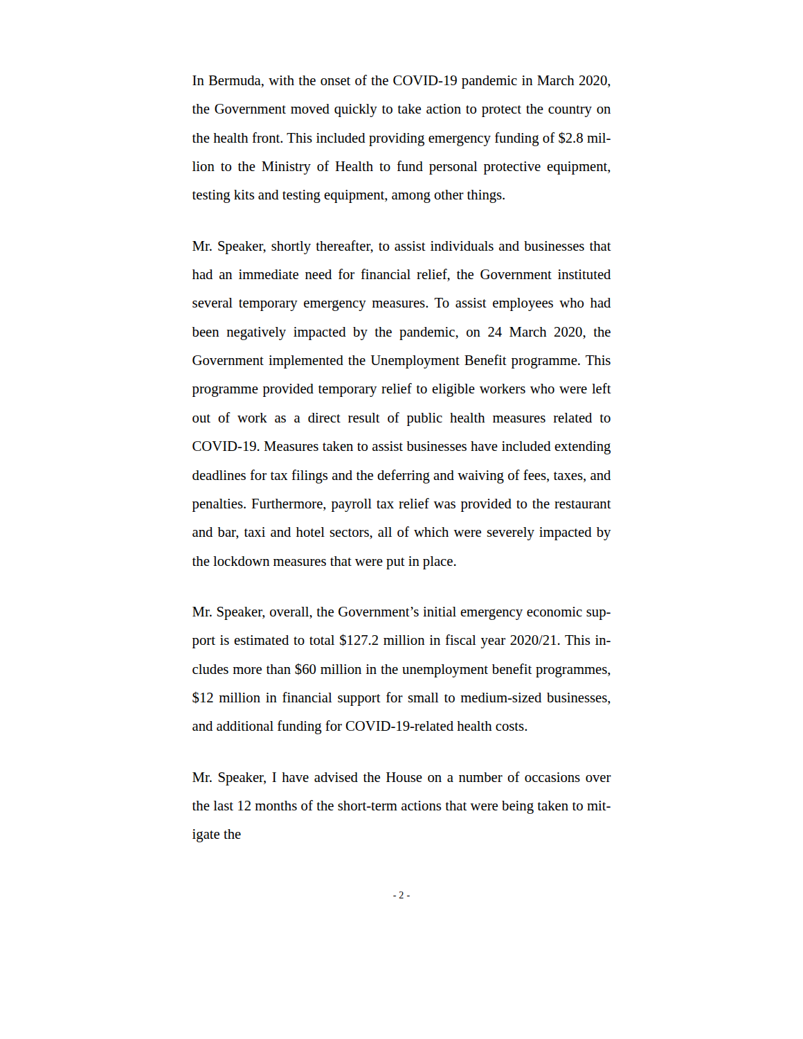In Bermuda, with the onset of the COVID-19 pandemic in March 2020, the Government moved quickly to take action to protect the country on the health front. This included providing emergency funding of $2.8 million to the Ministry of Health to fund personal protective equipment, testing kits and testing equipment, among other things.
Mr. Speaker, shortly thereafter, to assist individuals and businesses that had an immediate need for financial relief, the Government instituted several temporary emergency measures. To assist employees who had been negatively impacted by the pandemic, on 24 March 2020, the Government implemented the Unemployment Benefit programme. This programme provided temporary relief to eligible workers who were left out of work as a direct result of public health measures related to COVID-19. Measures taken to assist businesses have included extending deadlines for tax filings and the deferring and waiving of fees, taxes, and penalties. Furthermore, payroll tax relief was provided to the restaurant and bar, taxi and hotel sectors, all of which were severely impacted by the lockdown measures that were put in place.
Mr. Speaker, overall, the Government’s initial emergency economic support is estimated to total $127.2 million in fiscal year 2020/21. This includes more than $60 million in the unemployment benefit programmes, $12 million in financial support for small to medium-sized businesses, and additional funding for COVID-19-related health costs.
Mr. Speaker, I have advised the House on a number of occasions over the last 12 months of the short-term actions that were being taken to mitigate the
- 2 -